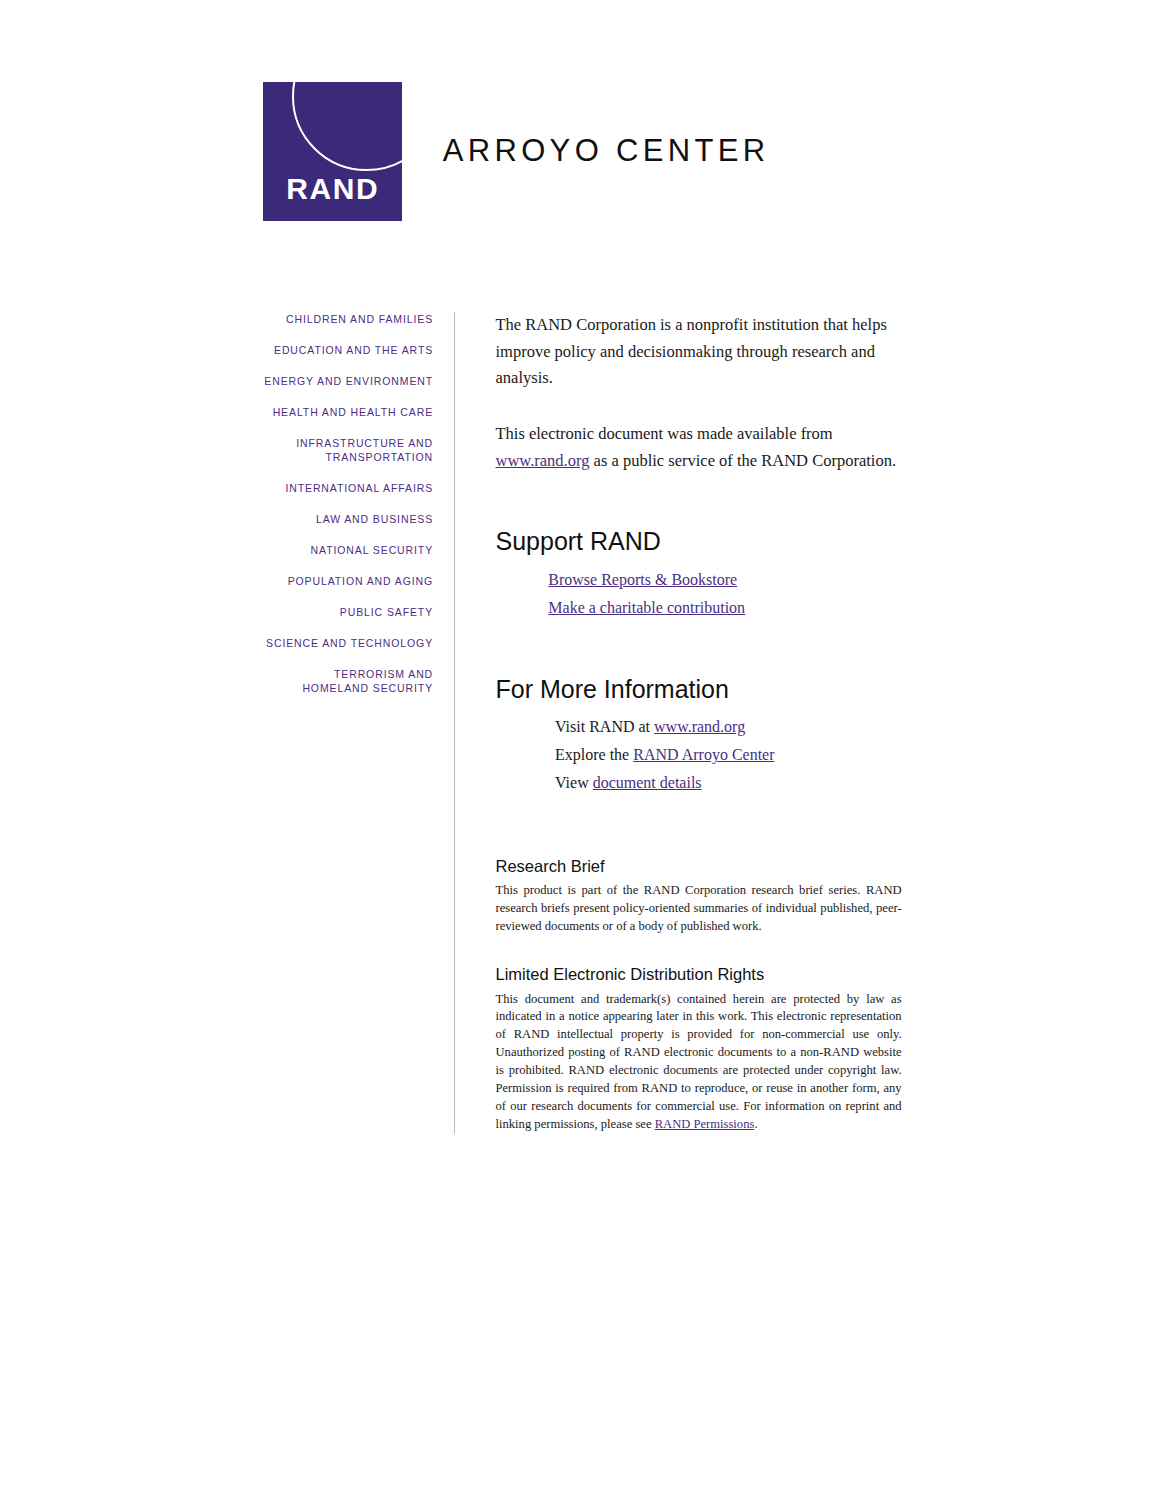RAND
ARROYO CENTER
Children and Families
Education and the Arts
Energy and Environment
Health and Health Care
Infrastructure and Transportation
International Affairs
Law and Business
National Security
Population and Aging
Public Safety
Science and Technology
Terrorism and Homeland Security
The RAND Corporation is a nonprofit institution that helps improve policy and decisionmaking through research and analysis.
This electronic document was made available from www.rand.org as a public service of the RAND Corporation.
Support RAND
Browse Reports & Bookstore
Make a charitable contribution
For More Information
Visit RAND at www.rand.org
Explore the RAND Arroyo Center
View document details
Research Brief
This product is part of the RAND Corporation research brief series. RAND research briefs present policy-oriented summaries of individual published, peer-reviewed documents or of a body of published work.
Limited Electronic Distribution Rights
This document and trademark(s) contained herein are protected by law as indicated in a notice appearing later in this work. This electronic representation of RAND intellectual property is provided for non-commercial use only. Unauthorized posting of RAND electronic documents to a non-RAND website is prohibited. RAND electronic documents are protected under copyright law. Permission is required from RAND to reproduce, or reuse in another form, any of our research documents for commercial use. For information on reprint and linking permissions, please see RAND Permissions.